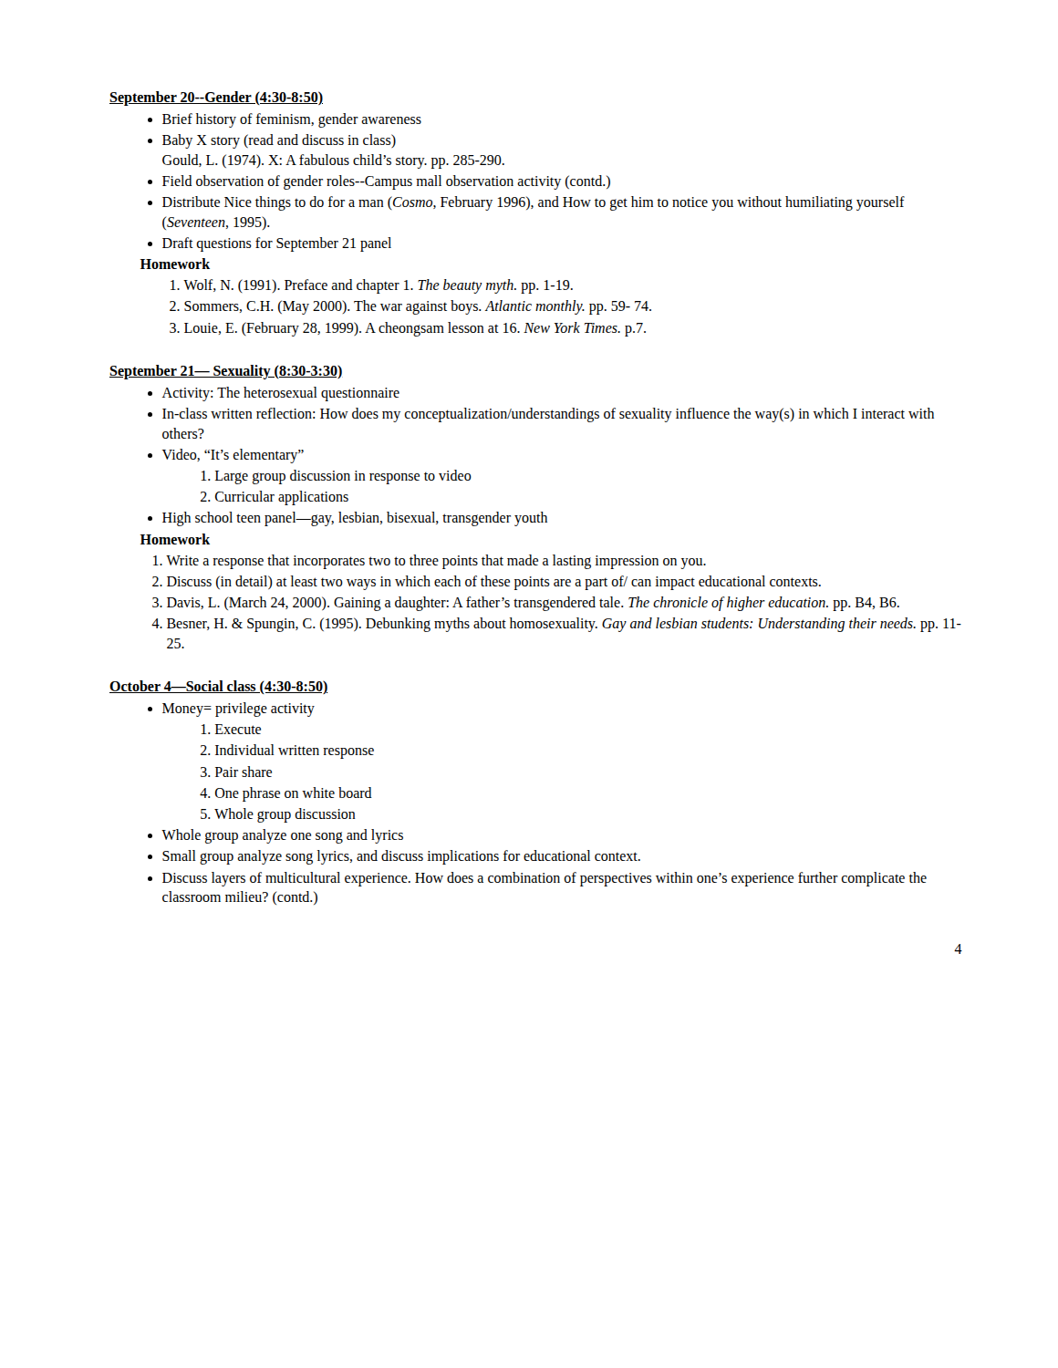September 20--Gender (4:30-8:50)
Brief history of feminism, gender awareness
Baby X story (read and discuss in class)
Gould, L. (1974). X: A fabulous child’s story. pp. 285-290.
Field observation of gender roles--Campus mall observation activity (contd.)
Distribute Nice things to do for a man (Cosmo, February 1996), and How to get him to notice you without humiliating yourself (Seventeen, 1995).
Draft questions for September 21 panel
Homework
Wolf, N. (1991). Preface and chapter 1. The beauty myth. pp. 1-19.
Sommers, C.H. (May 2000). The war against boys. Atlantic monthly. pp. 59- 74.
Louie, E. (February 28, 1999). A cheongsam lesson at 16. New York Times. p.7.
September 21— Sexuality (8:30-3:30)
Activity: The heterosexual questionnaire
In-class written reflection: How does my conceptualization/understandings of sexuality influence the way(s) in which I interact with others?
Video, “It’s elementary”
Large group discussion in response to video
Curricular applications
High school teen panel—gay, lesbian, bisexual, transgender youth
Homework
Write a response that incorporates two to three points that made a lasting impression on you.
Discuss (in detail) at least two ways in which each of these points are a part of/ can impact educational contexts.
Davis, L. (March 24, 2000). Gaining a daughter: A father’s transgendered tale. The chronicle of higher education. pp. B4, B6.
Besner, H. & Spungin, C. (1995). Debunking myths about homosexuality. Gay and lesbian students: Understanding their needs. pp. 11-25.
October 4—Social class (4:30-8:50)
Money= privilege activity
Execute
Individual written response
Pair share
One phrase on white board
Whole group discussion
Whole group analyze one song and lyrics
Small group analyze song lyrics, and discuss implications for educational context.
Discuss layers of multicultural experience. How does a combination of perspectives within one’s experience further complicate the classroom milieu? (contd.)
4